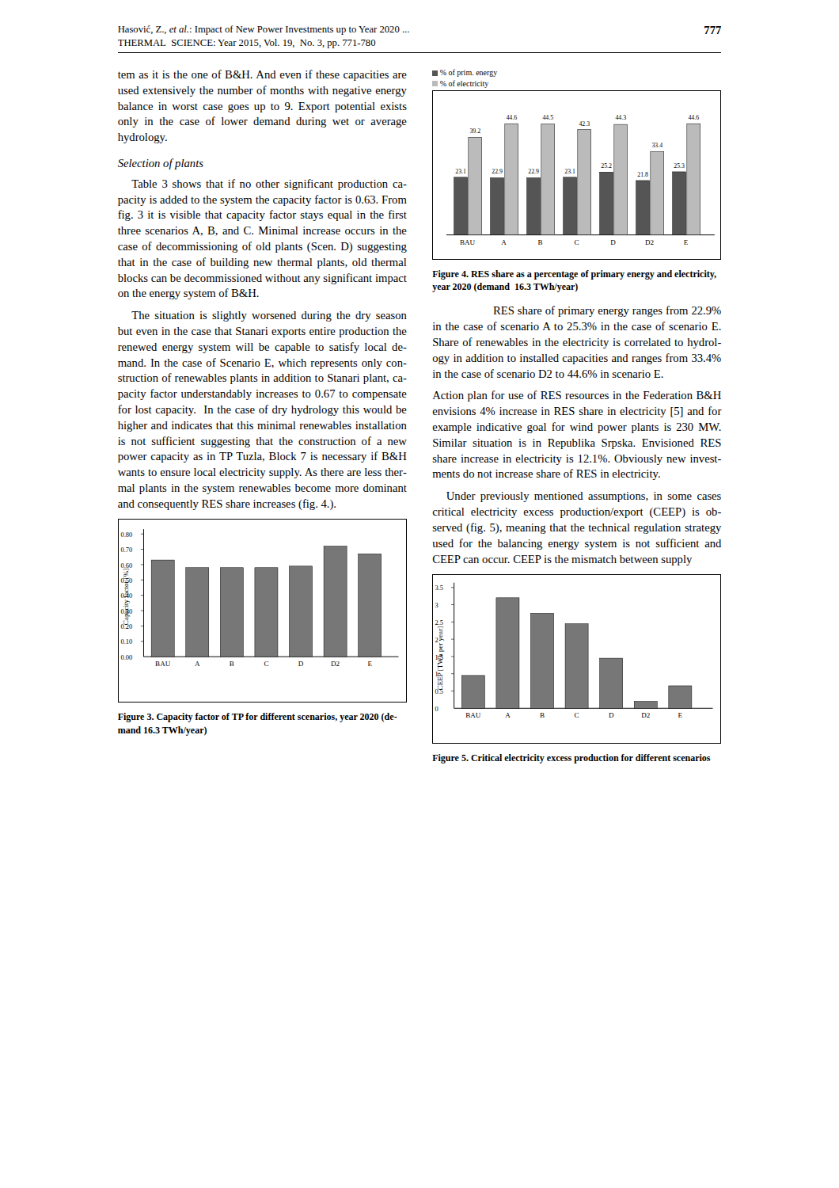Hasović, Z., et al.: Impact of New Power Investments up to Year 2020 ...
THERMAL SCIENCE: Year 2015, Vol. 19, No. 3, pp. 771-780
777
tem as it is the one of B&H. And even if these capacities are used extensively the number of months with negative energy balance in worst case goes up to 9. Export potential exists only in the case of lower demand during wet or average hydrology.
Selection of plants
Table 3 shows that if no other significant production capacity is added to the system the capacity factor is 0.63. From fig. 3 it is visible that capacity factor stays equal in the first three scenarios A, B, and C. Minimal increase occurs in the case of decommissioning of old plants (Scen. D) suggesting that in the case of building new thermal plants, old thermal blocks can be decommissioned without any significant impact on the energy system of B&H.
The situation is slightly worsened during the dry season but even in the case that Stanari exports entire production the renewed energy system will be capable to satisfy local demand. In the case of Scenario E, which represents only construction of renewables plants in addition to Stanari plant, capacity factor understandably increases to 0.67 to compensate for lost capacity. In the case of dry hydrology this would be higher and indicates that this minimal renewables installation is not sufficient suggesting that the construction of a new power capacity as in TP Tuzla, Block 7 is necessary if B&H wants to ensure local electricity supply. As there are less thermal plants in the system renewables become more dominant and consequently RES share increases (fig. 4.).
0.80 0.70 0.60 0.50 0.40 0.30 0.20 0.10 0.00 Capacity factor [%] BAU A B C D D2 E
Figure 3. Capacity factor of TP for different scenarios, year 2020 (demand 16.3 TWh/year)
% of prim. energy
% of electricity
23.1 39.2 22.9 44.6 22.9 44.5 23.1 42.3 25.2 44.3 21.8 33.4 25.3 44.6 BAU A B C D D2 E
Figure 4. RES share as a percentage of primary energy and electricity, year 2020 (demand 16.3 TWh/year)
RES share of primary energy ranges from 22.9% in the case of scenario A to 25.3% in the case of scenario E. Share of renewables in the electricity is correlated to hydrology in addition to installed capacities and ranges from 33.4% in the case of scenario D2 to 44.6% in scenario E.
Action plan for use of RES resources in the Federation B&H envisions 4% increase in RES share in electricity [5] and for example indicative goal for wind power plants is 230 MW. Similar situation is in Republika Srpska. Envisioned RES share increase in electricity is 12.1%. Obviously new investments do not increase share of RES in electricity.
Under previously mentioned assumptions, in some cases critical electricity excess production/export (CEEP) is observed (fig. 5), meaning that the technical regulation strategy used for the balancing energy system is not sufficient and CEEP can occur. CEEP is the mismatch between supply
3.5 3 2.5 2 1.5 1 0.5 0 CEEP [TWh per year] BAU A B C D D2 E
Figure 5. Critical electricity excess production for different scenarios